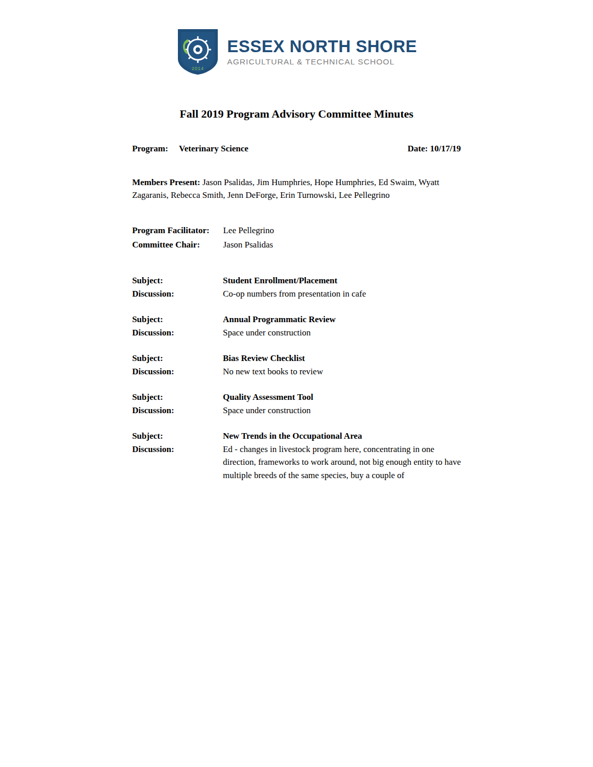2014
ESSEX NORTH SHORE
AGRICULTURAL & TECHNICAL SCHOOL
Fall 2019 Program Advisory Committee Minutes
Program: Veterinary Science
Date: 10/17/19
Members Present: Jason Psalidas, Jim Humphries, Hope Humphries, Ed Swaim, Wyatt Zagaranis, Rebecca Smith, Jenn DeForge, Erin Turnowski, Lee Pellegrino
| Program Facilitator: | Lee Pellegrino |
| Committee Chair: | Jason Psalidas |
| Subject: | Student Enrollment/Placement |
| Discussion: | Co-op numbers from presentation in cafe |
| Subject: | Annual Programmatic Review |
| Discussion: | Space under construction |
| Subject: | Bias Review Checklist |
| Discussion: | No new text books to review |
| Subject: | Quality Assessment Tool |
| Discussion: | Space under construction |
| Subject: | New Trends in the Occupational Area |
| Discussion: | Ed - changes in livestock program here, concentrating in one direction, frameworks to work around, not big enough entity to have multiple breeds of the same species, buy a couple of |